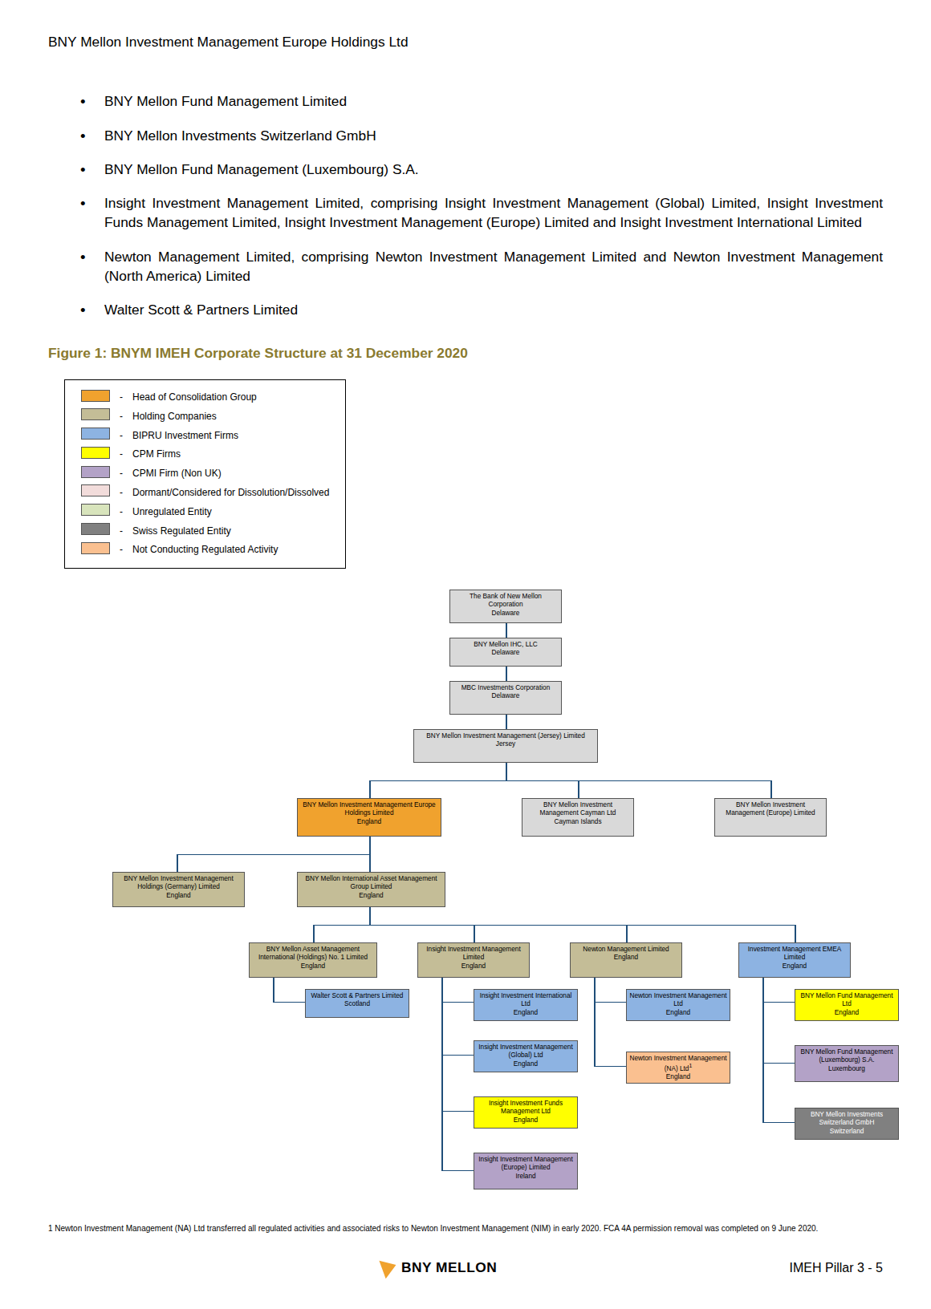BNY Mellon Investment Management Europe Holdings Ltd
BNY Mellon Fund Management Limited
BNY Mellon Investments Switzerland GmbH
BNY Mellon Fund Management (Luxembourg) S.A.
Insight Investment Management Limited, comprising Insight Investment Management (Global) Limited, Insight Investment Funds Management Limited, Insight Investment Management (Europe) Limited and Insight Investment International Limited
Newton Management Limited, comprising Newton Investment Management Limited and Newton Investment Management (North America) Limited
Walter Scott & Partners Limited
Figure 1: BNYM IMEH Corporate Structure at 31 December 2020
| | - | Head of Consolidation Group |
| | - | Holding Companies |
| | - | BIPRU Investment Firms |
| | - | CPM Firms |
| | - | CPMI Firm (Non UK) |
| | - | Dormant/Considered for Dissolution/Dissolved |
| | - | Unregulated Entity |
| | - | Swiss Regulated Entity |
| | - | Not Conducting Regulated Activity |
The Bank of New Mellon Corporation
Delaware
BNY Mellon IHC, LLC
Delaware
MBC Investments Corporation
Delaware
BNY Mellon Investment Management (Jersey) Limited
Jersey
BNY Mellon Investment Management Europe Holdings Limited
England
BNY Mellon Investment Management Cayman Ltd
Cayman Islands
BNY Mellon Investment Management (Europe) Limited
BNY Mellon Investment Management Holdings (Germany) Limited
England
BNY Mellon International Asset Management Group Limited
England
BNY Mellon Asset Management International (Holdings) No. 1 Limited
England
Insight Investment Management Limited
England
Newton Management Limited
England
Investment Management EMEA Limited
England
Walter Scott & Partners Limited
Scotland
Insight Investment International Ltd
England
Insight Investment Management (Global) Ltd
England
Insight Investment Funds Management Ltd
England
Insight Investment Management (Europe) Limited
Ireland
Newton Investment Management Ltd
England
Newton Investment Management (NA) Ltd1
England
BNY Mellon Fund Management Ltd
England
BNY Mellon Fund Management (Luxembourg) S.A.
Luxembourg
BNY Mellon Investments Switzerland GmbH
Switzerland
1 Newton Investment Management (NA) Ltd transferred all regulated activities and associated risks to Newton Investment Management (NIM) in early 2020. FCA 4A permission removal was completed on 9 June 2020.
BNY MELLON
IMEH Pillar 3 - 5